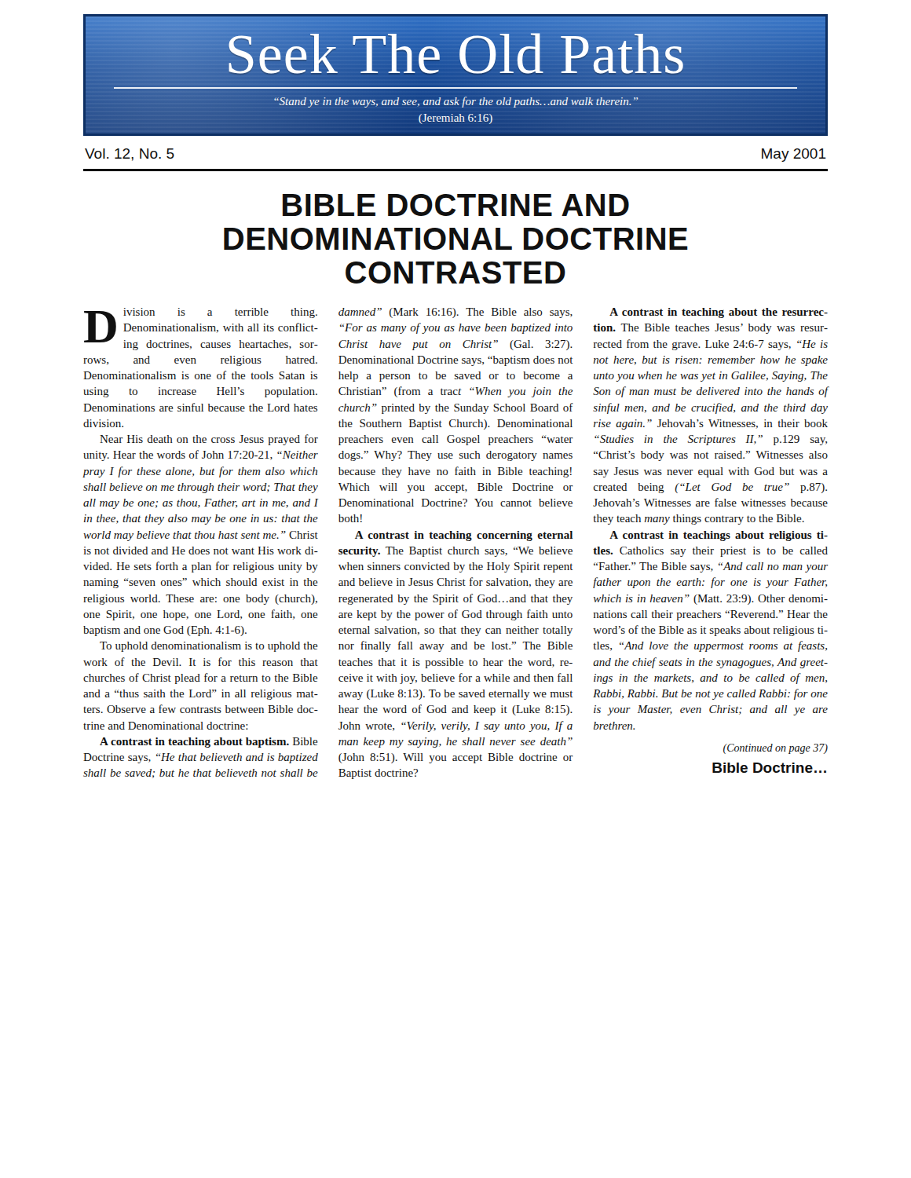Seek The Old Paths
“Stand ye in the ways, and see, and ask for the old paths…and walk therein.”
(Jeremiah 6:16)
Vol. 12, No. 5 May 2001
BIBLE DOCTRINE AND
DENOMINATIONAL DOCTRINE
CONTRASTED
Division is a terrible thing. Denominationalism, with all its conflicting doctrines, causes heartaches, sorrows, and even religious hatred. Denominationalism is one of the tools Satan is using to increase Hell’s population. Denominations are sinful because the Lord hates division.
Near His death on the cross Jesus prayed for unity. Hear the words of John 17:20-21, “Neither pray I for these alone, but for them also which shall believe on me through their word; That they all may be one; as thou, Father, art in me, and I in thee, that they also may be one in us: that the world may believe that thou hast sent me.” Christ is not divided and He does not want His work divided. He sets forth a plan for religious unity by naming “seven ones” which should exist in the religious world. These are: one body (church), one Spirit, one hope, one Lord, one faith, one baptism and one God (Eph. 4:1-6).
To uphold denominationalism is to uphold the work of the Devil. It is for this reason that churches of Christ plead for a return to the Bible and a “thus saith the Lord” in all religious matters. Observe a few contrasts between Bible doctrine and Denominational doctrine:
A contrast in teaching about baptism. Bible Doctrine says, “He that believeth and is baptized shall be saved; but he that believeth not shall be damned” (Mark 16:16). The Bible also says, “For as many of you as have been baptized into Christ have put on Christ” (Gal. 3:27). Denominational Doctrine says, “baptism does not help a person to be saved or to become a Christian” (from a tract “When you join the church” printed by the Sunday School Board of the Southern Baptist Church). Denominational preachers even call Gospel preachers “water dogs.” Why? They use such derogatory names because they have no faith in Bible teaching! Which will you accept, Bible Doctrine or Denominational Doctrine? You cannot believe both!
A contrast in teaching concerning eternal security. The Baptist church says, “We believe when sinners convicted by the Holy Spirit repent and believe in Jesus Christ for salvation, they are regenerated by the Spirit of God…and that they are kept by the power of God through faith unto eternal salvation, so that they can neither totally nor finally fall away and be lost.” The Bible teaches that it is possible to hear the word, receive it with joy, believe for a while and then fall away (Luke 8:13). To be saved eternally we must hear the word of God and keep it (Luke 8:15). John wrote, “Verily, verily, I say unto you, If a man keep my saying, he shall never see death” (John 8:51). Will you accept Bible doctrine or Baptist doctrine?
A contrast in teaching about the resurrection. The Bible teaches Jesus’ body was resurrected from the grave. Luke 24:6-7 says, “He is not here, but is risen: remember how he spake unto you when he was yet in Galilee, Saying, The Son of man must be delivered into the hands of sinful men, and be crucified, and the third day rise again.” Jehovah’s Witnesses, in their book “Studies in the Scriptures II,” p.129 say, “Christ’s body was not raised.” Witnesses also say Jesus was never equal with God but was a created being (“Let God be true” p.87). Jehovah’s Witnesses are false witnesses because they teach many things contrary to the Bible.
A contrast in teachings about religious titles. Catholics say their priest is to be called “Father.” The Bible says, “And call no man your father upon the earth: for one is your Father, which is in heaven” (Matt. 23:9). Other denominations call their preachers “Reverend.” Hear the word’s of the Bible as it speaks about religious titles, “And love the uppermost rooms at feasts, and the chief seats in the synagogues, And greetings in the markets, and to be called of men, Rabbi, Rabbi. But be not ye called Rabbi: for one is your Master, even Christ; and all ye are brethren.
(Continued on page 37) Bible Doctrine…